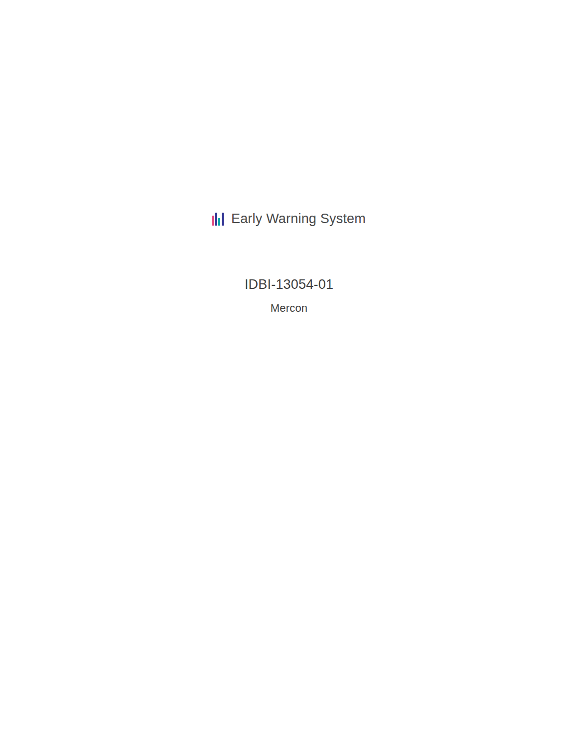Early Warning System
IDBI-13054-01
Mercon